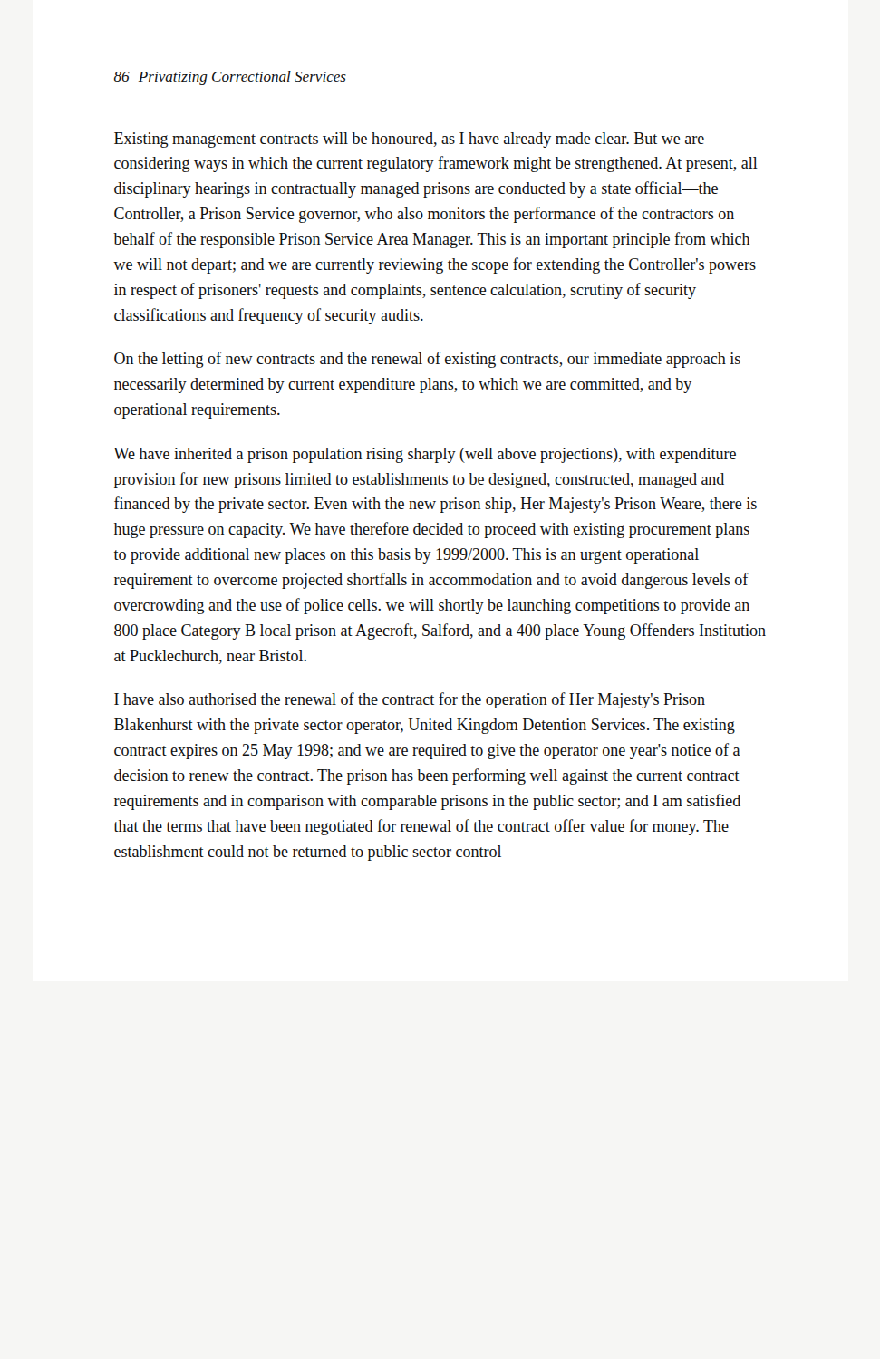86 Privatizing Correctional Services
Existing management contracts will be honoured, as I have already made clear. But we are considering ways in which the current regulatory framework might be strengthened. At present, all disciplinary hearings in contractually managed prisons are conducted by a state official—the Controller, a Prison Service governor, who also monitors the performance of the contractors on behalf of the responsible Prison Service Area Manager. This is an important principle from which we will not depart; and we are currently reviewing the scope for extending the Controller's powers in respect of prisoners' requests and complaints, sentence calculation, scrutiny of security classifications and frequency of security audits.
On the letting of new contracts and the renewal of existing contracts, our immediate approach is necessarily determined by current expenditure plans, to which we are committed, and by operational requirements.
We have inherited a prison population rising sharply (well above projections), with expenditure provision for new prisons limited to establishments to be designed, constructed, managed and financed by the private sector. Even with the new prison ship, Her Majesty's Prison Weare, there is huge pressure on capacity. We have therefore decided to proceed with existing procurement plans to provide additional new places on this basis by 1999/2000. This is an urgent operational requirement to overcome projected shortfalls in accommodation and to avoid dangerous levels of overcrowding and the use of police cells. we will shortly be launching competitions to provide an 800 place Category B local prison at Agecroft, Salford, and a 400 place Young Offenders Institution at Pucklechurch, near Bristol.
I have also authorised the renewal of the contract for the operation of Her Majesty's Prison Blakenhurst with the private sector operator, United Kingdom Detention Services. The existing contract expires on 25 May 1998; and we are required to give the operator one year's notice of a decision to renew the contract. The prison has been performing well against the current contract requirements and in comparison with comparable prisons in the public sector; and I am satisfied that the terms that have been negotiated for renewal of the contract offer value for money. The establishment could not be returned to public sector control